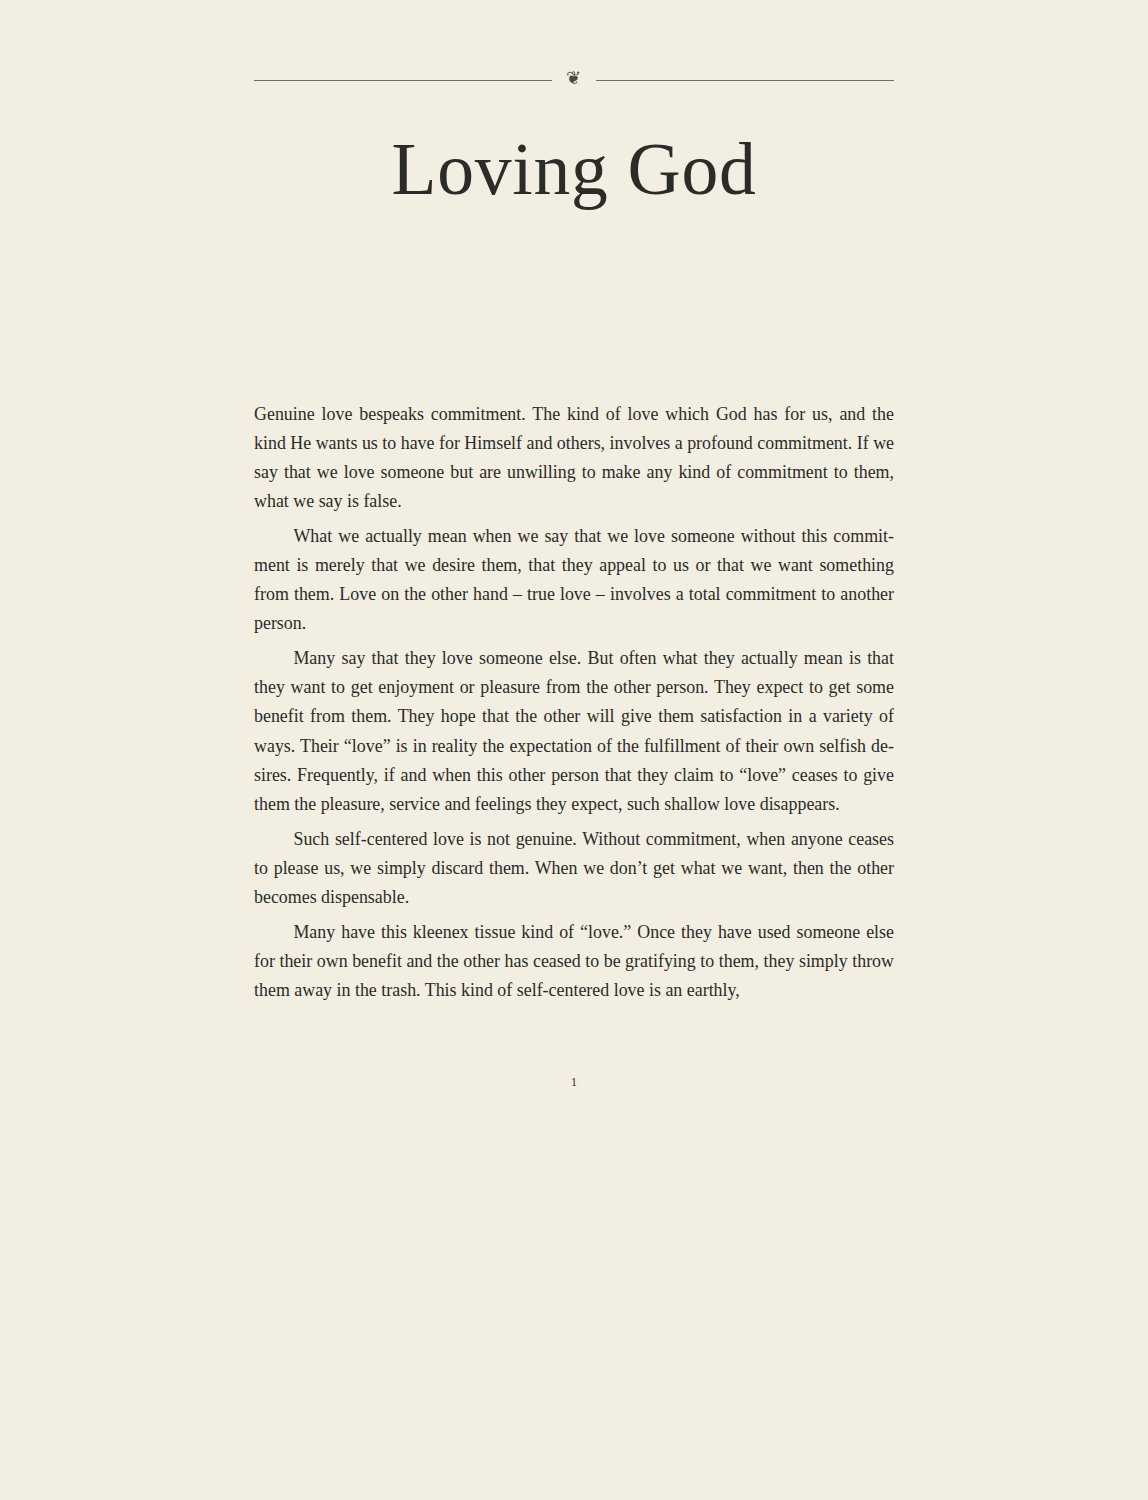❦
Loving God
Genuine love bespeaks commitment. The kind of love which God has for us, and the kind He wants us to have for Himself and others, involves a profound commitment. If we say that we love someone but are unwilling to make any kind of commitment to them, what we say is false.
What we actually mean when we say that we love someone without this commitment is merely that we desire them, that they appeal to us or that we want something from them. Love on the other hand – true love – involves a total commitment to another person.
Many say that they love someone else. But often what they actually mean is that they want to get enjoyment or pleasure from the other person. They expect to get some benefit from them. They hope that the other will give them satisfaction in a variety of ways. Their “love” is in reality the expectation of the fulfillment of their own selfish desires. Frequently, if and when this other person that they claim to “love” ceases to give them the pleasure, service and feelings they expect, such shallow love disappears.
Such self-centered love is not genuine. Without commitment, when anyone ceases to please us, we simply discard them. When we don’t get what we want, then the other becomes dispensable.
Many have this kleenex tissue kind of “love.” Once they have used someone else for their own benefit and the other has ceased to be gratifying to them, they simply throw them away in the trash. This kind of self-centered love is an earthly,
1